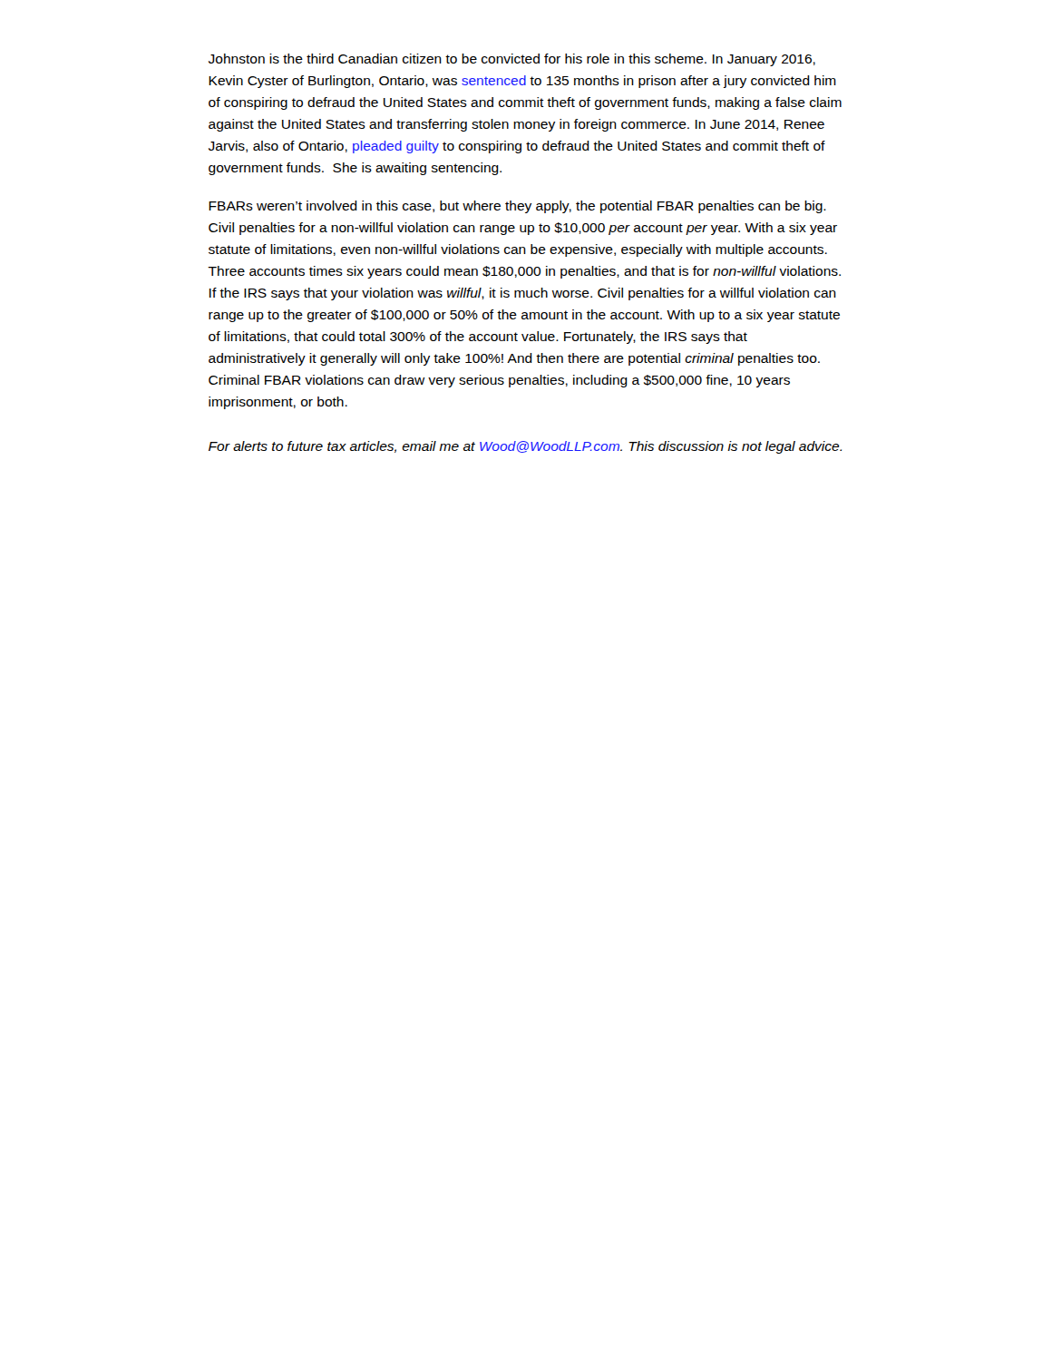Johnston is the third Canadian citizen to be convicted for his role in this scheme. In January 2016, Kevin Cyster of Burlington, Ontario, was sentenced to 135 months in prison after a jury convicted him of conspiring to defraud the United States and commit theft of government funds, making a false claim against the United States and transferring stolen money in foreign commerce. In June 2014, Renee Jarvis, also of Ontario, pleaded guilty to conspiring to defraud the United States and commit theft of government funds. She is awaiting sentencing.
FBARs weren’t involved in this case, but where they apply, the potential FBAR penalties can be big. Civil penalties for a non-willful violation can range up to $10,000 per account per year. With a six year statute of limitations, even non-willful violations can be expensive, especially with multiple accounts. Three accounts times six years could mean $180,000 in penalties, and that is for non-willful violations. If the IRS says that your violation was willful, it is much worse. Civil penalties for a willful violation can range up to the greater of $100,000 or 50% of the amount in the account. With up to a six year statute of limitations, that could total 300% of the account value. Fortunately, the IRS says that administratively it generally will only take 100%! And then there are potential criminal penalties too. Criminal FBAR violations can draw very serious penalties, including a $500,000 fine, 10 years imprisonment, or both.
For alerts to future tax articles, email me at Wood@WoodLLP.com. This discussion is not legal advice.